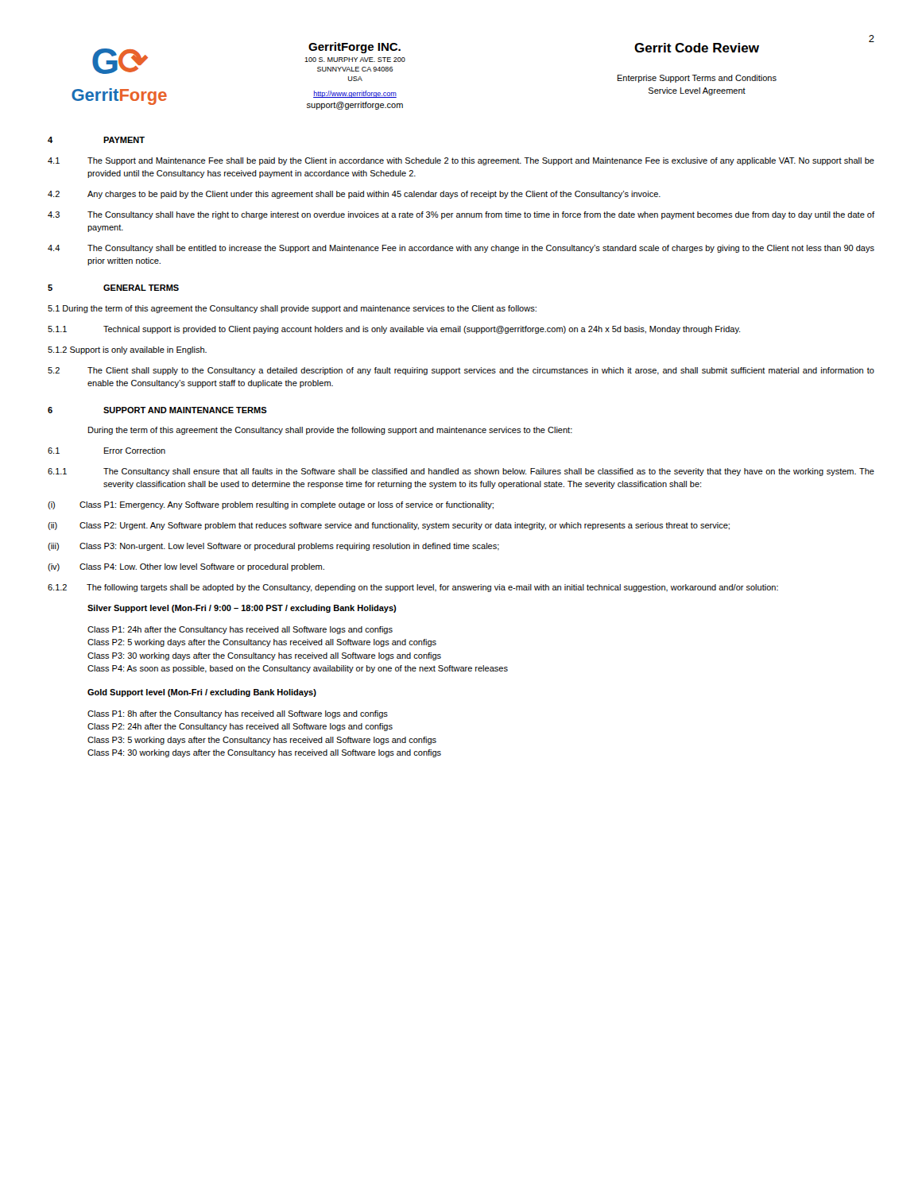2
G⟳
Gerrit Forge
GerritForge INC.
100 S. MURPHY AVE. STE 200
SUNNYVALE CA 94086
USA
http://www.gerritforge.com
support@gerritforge.com
Gerrit Code Review
Enterprise Support Terms and Conditions
Service Level Agreement
4 PAYMENT
4.1
The Support and Maintenance Fee shall be paid by the Client in accordance with Schedule 2 to this agreement. The Support and Maintenance Fee is exclusive of any applicable VAT. No support shall be provided until the Consultancy has received payment in accordance with Schedule 2.
4.2
Any charges to be paid by the Client under this agreement shall be paid within 45 calendar days of receipt by the Client of the Consultancy’s invoice.
4.3
The Consultancy shall have the right to charge interest on overdue invoices at a rate of 3% per annum from time to time in force from the date when payment becomes due from day to day until the date of payment.
4.4
The Consultancy shall be entitled to increase the Support and Maintenance Fee in accordance with any change in the Consultancy’s standard scale of charges by giving to the Client not less than 90 days prior written notice.
5 GENERAL TERMS
5.1 During the term of this agreement the Consultancy shall provide support and maintenance services to the Client as follows:
5.1.1
Technical support is provided to Client paying account holders and is only available via email (support@gerritforge.com) on a 24h x 5d basis, Monday through Friday.
5.1.2 Support is only available in English.
5.2
The Client shall supply to the Consultancy a detailed description of any fault requiring support services and the circumstances in which it arose, and shall submit sufficient material and information to enable the Consultancy’s support staff to duplicate the problem.
6 SUPPORT AND MAINTENANCE TERMS
During the term of this agreement the Consultancy shall provide the following support and maintenance services to the Client:
6.1
Error Correction
6.1.1
The Consultancy shall ensure that all faults in the Software shall be classified and handled as shown below. Failures shall be classified as to the severity that they have on the working system. The severity classification shall be used to determine the response time for returning the system to its fully operational state. The severity classification shall be:
(i)
Class P1: Emergency. Any Software problem resulting in complete outage or loss of service or functionality;
(ii)
Class P2: Urgent. Any Software problem that reduces software service and functionality, system security or data integrity, or which represents a serious threat to service;
(iii)
Class P3: Non-urgent. Low level Software or procedural problems requiring resolution in defined time scales;
(iv)
Class P4: Low. Other low level Software or procedural problem.
6.1.2 The following targets shall be adopted by the Consultancy, depending on the support level, for answering via e-mail with an initial technical suggestion, workaround and/or solution:
Silver Support level (Mon-Fri / 9:00 – 18:00 PST / excluding Bank Holidays)
Class P1: 24h after the Consultancy has received all Software logs and configs
Class P2: 5 working days after the Consultancy has received all Software logs and configs
Class P3: 30 working days after the Consultancy has received all Software logs and configs
Class P4: As soon as possible, based on the Consultancy availability or by one of the next Software releases
Gold Support level (Mon-Fri / excluding Bank Holidays)
Class P1: 8h after the Consultancy has received all Software logs and configs
Class P2: 24h after the Consultancy has received all Software logs and configs
Class P3: 5 working days after the Consultancy has received all Software logs and configs
Class P4: 30 working days after the Consultancy has received all Software logs and configs